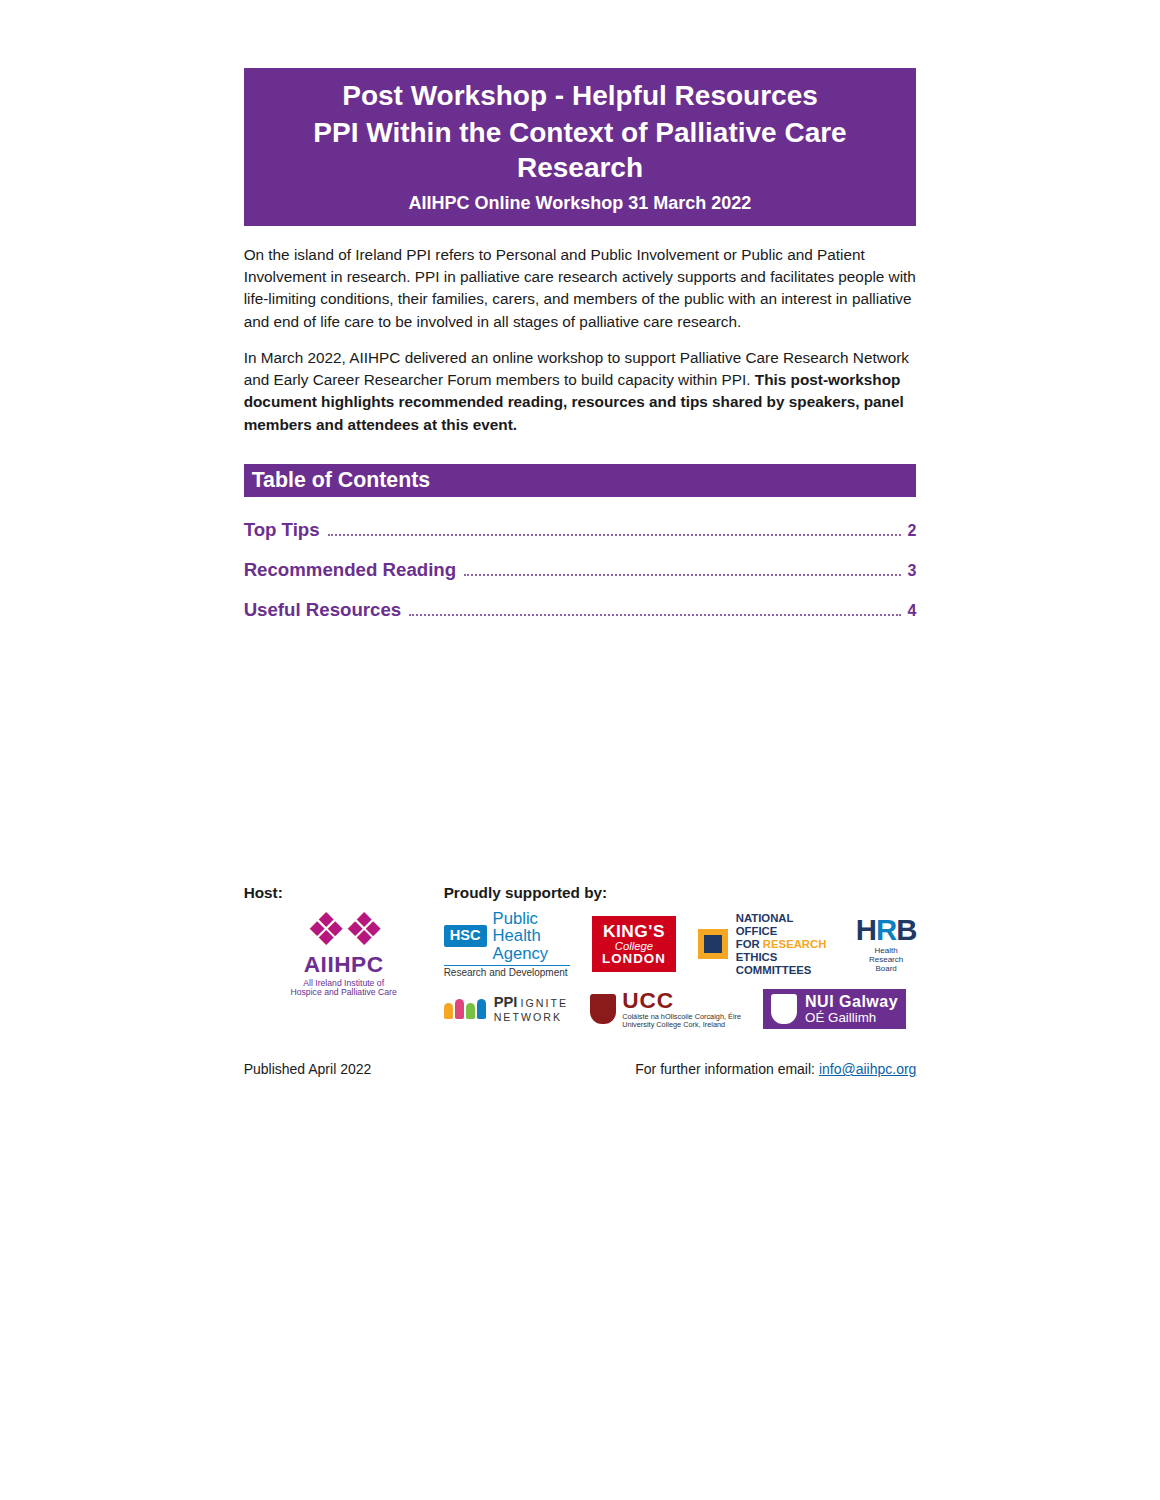Post Workshop - Helpful Resources
PPI Within the Context of Palliative Care Research
AIIHPC Online Workshop 31 March 2022
On the island of Ireland PPI refers to Personal and Public Involvement or Public and Patient Involvement in research. PPI in palliative care research actively supports and facilitates people with life-limiting conditions, their families, carers, and members of the public with an interest in palliative and end of life care to be involved in all stages of palliative care research.
In March 2022, AIIHPC delivered an online workshop to support Palliative Care Research Network and Early Career Researcher Forum members to build capacity within PPI. This post-workshop document highlights recommended reading, resources and tips shared by speakers, panel members and attendees at this event.
Table of Contents
Top Tips 2
Recommended Reading 3
Useful Resources 4
Host:
Proudly supported by:
❖❖
AIIHPC
All Ireland Institute of
Hospice and Palliative Care
HSC Public Health Agency
Research and Development
KING'S
College
LONDON
National Office
for Research
Ethics Committees
HRB
Health
Research
Board
PPI IGNITE
NETWORK
UCC Coláiste na hOllscoile Corcaigh, Éire University College Cork, Ireland
NUI Galway
OÉ Gaillimh
Published April 2022
For further information email: info@aiihpc.org